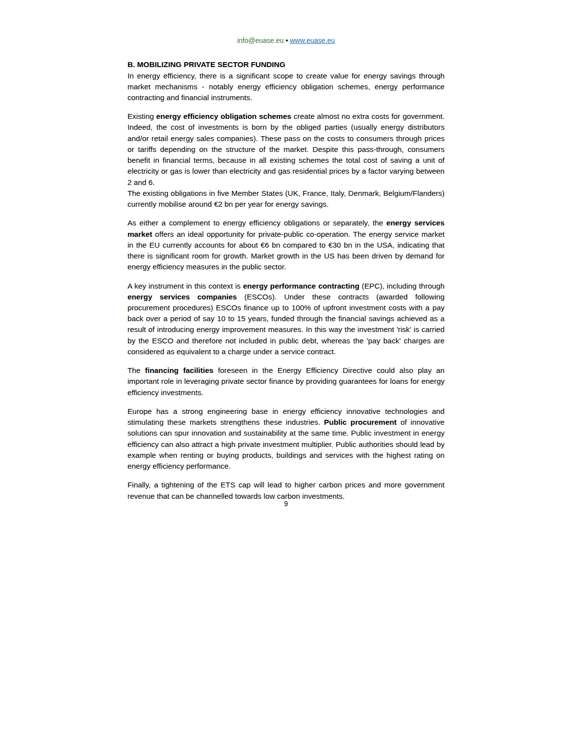info@euase.eu • www.euase.eu
B. MOBILIZING PRIVATE SECTOR FUNDING
In energy efficiency, there is a significant scope to create value for energy savings through market mechanisms - notably energy efficiency obligation schemes, energy performance contracting and financial instruments.
Existing energy efficiency obligation schemes create almost no extra costs for government. Indeed, the cost of investments is born by the obliged parties (usually energy distributors and/or retail energy sales companies). These pass on the costs to consumers through prices or tariffs depending on the structure of the market. Despite this pass-through, consumers benefit in financial terms, because in all existing schemes the total cost of saving a unit of electricity or gas is lower than electricity and gas residential prices by a factor varying between 2 and 6.
The existing obligations in five Member States (UK, France, Italy, Denmark, Belgium/Flanders) currently mobilise around €2 bn per year for energy savings.
As either a complement to energy efficiency obligations or separately, the energy services market offers an ideal opportunity for private-public co-operation. The energy service market in the EU currently accounts for about €6 bn compared to €30 bn in the USA, indicating that there is significant room for growth. Market growth in the US has been driven by demand for energy efficiency measures in the public sector.
A key instrument in this context is energy performance contracting (EPC), including through energy services companies (ESCOs). Under these contracts (awarded following procurement procedures) ESCOs finance up to 100% of upfront investment costs with a pay back over a period of say 10 to 15 years, funded through the financial savings achieved as a result of introducing energy improvement measures. In this way the investment 'risk' is carried by the ESCO and therefore not included in public debt, whereas the 'pay back' charges are considered as equivalent to a charge under a service contract.
The financing facilities foreseen in the Energy Efficiency Directive could also play an important role in leveraging private sector finance by providing guarantees for loans for energy efficiency investments.
Europe has a strong engineering base in energy efficiency innovative technologies and stimulating these markets strengthens these industries. Public procurement of innovative solutions can spur innovation and sustainability at the same time. Public investment in energy efficiency can also attract a high private investment multiplier. Public authorities should lead by example when renting or buying products, buildings and services with the highest rating on energy efficiency performance.
Finally, a tightening of the ETS cap will lead to higher carbon prices and more government revenue that can be channelled towards low carbon investments.
9